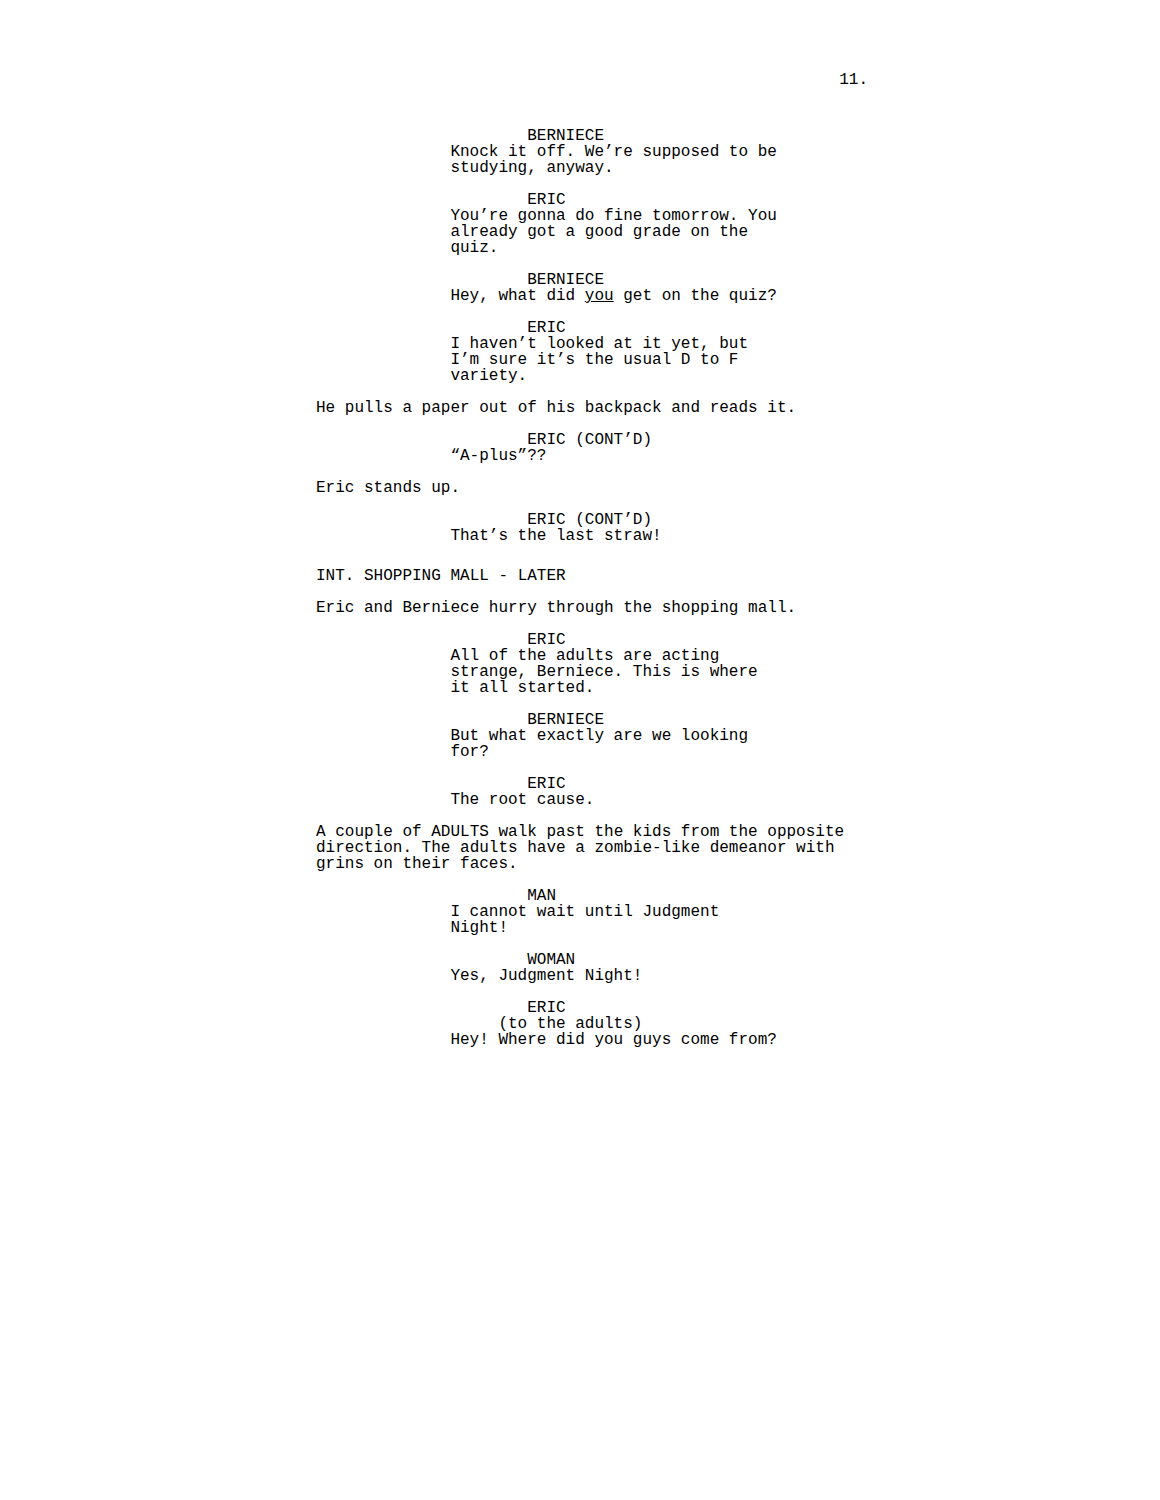11.
BERNIECE
Knock it off. We’re supposed to be studying, anyway.
ERIC
You’re gonna do fine tomorrow. You already got a good grade on the quiz.
BERNIECE
Hey, what did you get on the quiz?
ERIC
I haven’t looked at it yet, but I’m sure it’s the usual D to F variety.
He pulls a paper out of his backpack and reads it.
ERIC (CONT’D)
“A-plus”??
Eric stands up.
ERIC (CONT’D)
That’s the last straw!
INT. SHOPPING MALL - LATER
Eric and Berniece hurry through the shopping mall.
ERIC
All of the adults are acting strange, Berniece. This is where it all started.
BERNIECE
But what exactly are we looking for?
ERIC
The root cause.
A couple of ADULTS walk past the kids from the opposite direction. The adults have a zombie-like demeanor with grins on their faces.
MAN
I cannot wait until Judgment Night!
WOMAN
Yes, Judgment Night!
ERIC
(to the adults)
Hey! Where did you guys come from?